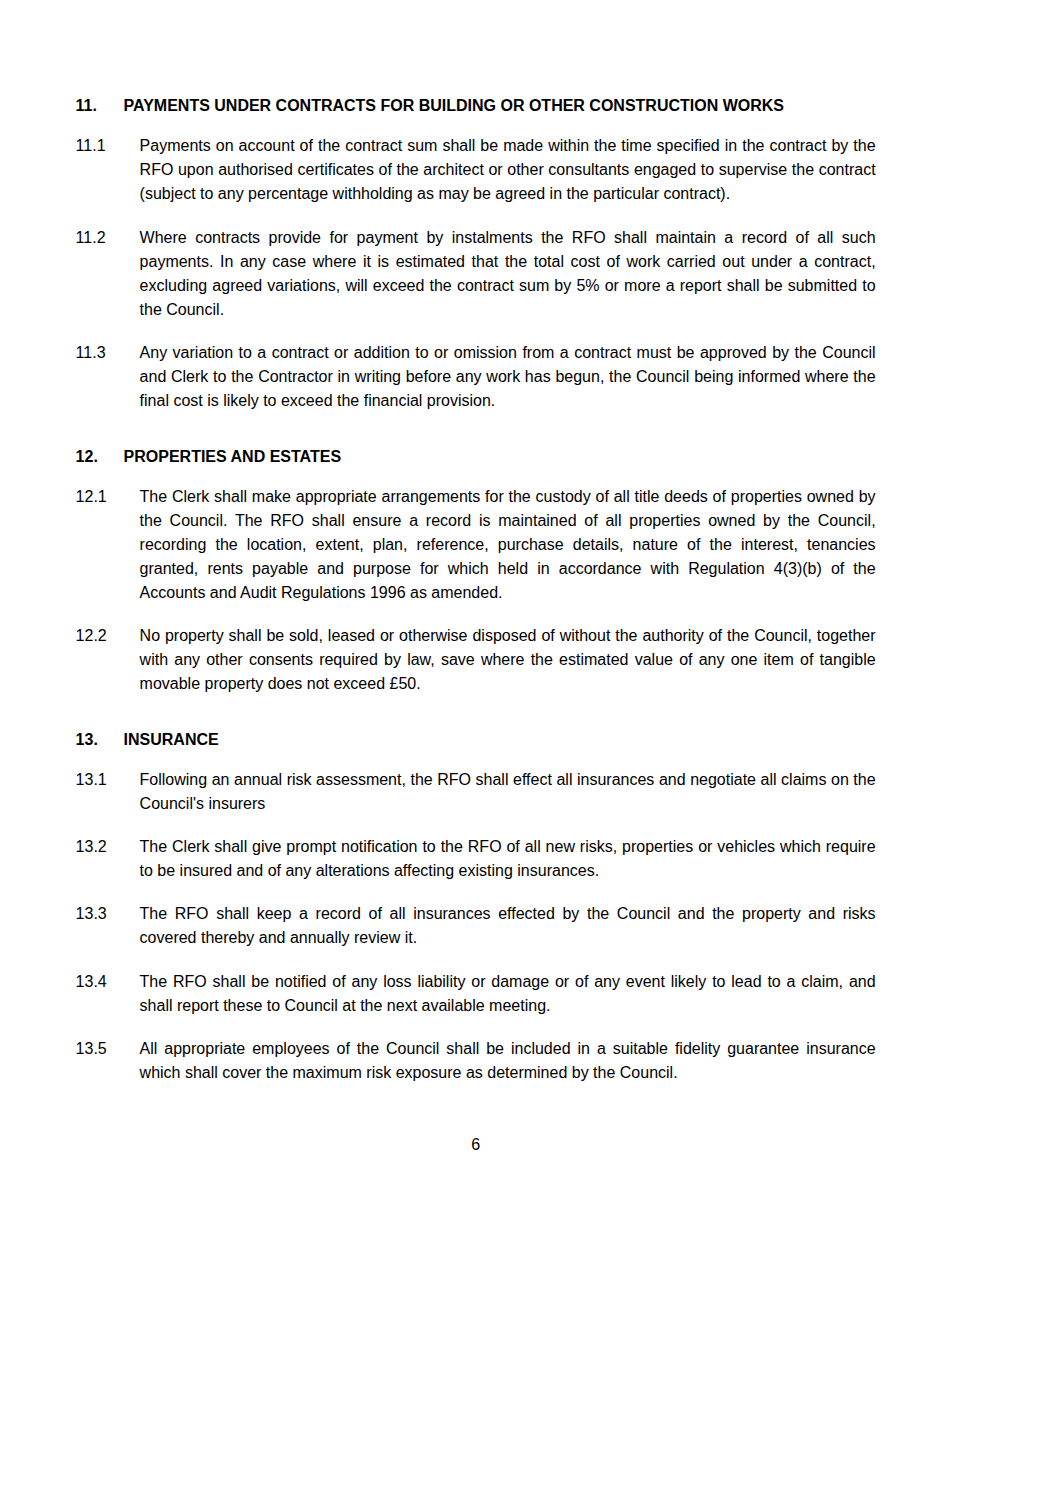11. PAYMENTS UNDER CONTRACTS FOR BUILDING OR OTHER CONSTRUCTION WORKS
11.1
Payments on account of the contract sum shall be made within the time specified in the contract by the RFO upon authorised certificates of the architect or other consultants engaged to supervise the contract (subject to any percentage withholding as may be agreed in the particular contract).
11.2
Where contracts provide for payment by instalments the RFO shall maintain a record of all such payments. In any case where it is estimated that the total cost of work carried out under a contract, excluding agreed variations, will exceed the contract sum by 5% or more a report shall be submitted to the Council.
11.3
Any variation to a contract or addition to or omission from a contract must be approved by the Council and Clerk to the Contractor in writing before any work has begun, the Council being informed where the final cost is likely to exceed the financial provision.
12. PROPERTIES AND ESTATES
12.1
The Clerk shall make appropriate arrangements for the custody of all title deeds of properties owned by the Council. The RFO shall ensure a record is maintained of all properties owned by the Council, recording the location, extent, plan, reference, purchase details, nature of the interest, tenancies granted, rents payable and purpose for which held in accordance with Regulation 4(3)(b) of the Accounts and Audit Regulations 1996 as amended.
12.2
No property shall be sold, leased or otherwise disposed of without the authority of the Council, together with any other consents required by law, save where the estimated value of any one item of tangible movable property does not exceed £50.
13. INSURANCE
13.1
Following an annual risk assessment, the RFO shall effect all insurances and negotiate all claims on the Council's insurers
13.2
The Clerk shall give prompt notification to the RFO of all new risks, properties or vehicles which require to be insured and of any alterations affecting existing insurances.
13.3
The RFO shall keep a record of all insurances effected by the Council and the property and risks covered thereby and annually review it.
13.4
The RFO shall be notified of any loss liability or damage or of any event likely to lead to a claim, and shall report these to Council at the next available meeting.
13.5
All appropriate employees of the Council shall be included in a suitable fidelity guarantee insurance which shall cover the maximum risk exposure as determined by the Council.
6